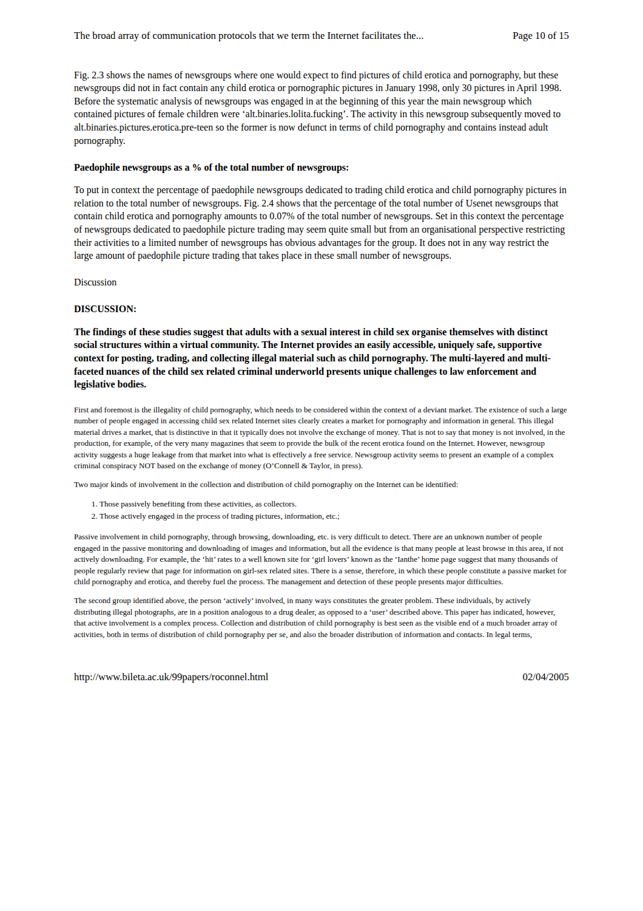The broad array of communication protocols that we term the Internet facilitates the... Page 10 of 15
Fig. 2.3 shows the names of newsgroups where one would expect to find pictures of child erotica and pornography, but these newsgroups did not in fact contain any child erotica or pornographic pictures in January 1998, only 30 pictures in April 1998. Before the systematic analysis of newsgroups was engaged in at the beginning of this year the main newsgroup which contained pictures of female children were ‘alt.binaries.lolita.fucking’. The activity in this newsgroup subsequently moved to alt.binaries.pictures.erotica.pre-teen so the former is now defunct in terms of child pornography and contains instead adult pornography.
Paedophile newsgroups as a % of the total number of newsgroups:
To put in context the percentage of paedophile newsgroups dedicated to trading child erotica and child pornography pictures in relation to the total number of newsgroups. Fig. 2.4 shows that the percentage of the total number of Usenet newsgroups that contain child erotica and pornography amounts to 0.07% of the total number of newsgroups. Set in this context the percentage of newsgroups dedicated to paedophile picture trading may seem quite small but from an organisational perspective restricting their activities to a limited number of newsgroups has obvious advantages for the group. It does not in any way restrict the large amount of paedophile picture trading that takes place in these small number of newsgroups.
Discussion
DISCUSSION:
The findings of these studies suggest that adults with a sexual interest in child sex organise themselves with distinct social structures within a virtual community. The Internet provides an easily accessible, uniquely safe, supportive context for posting, trading, and collecting illegal material such as child pornography. The multi-layered and multi-faceted nuances of the child sex related criminal underworld presents unique challenges to law enforcement and legislative bodies.
First and foremost is the illegality of child pornography, which needs to be considered within the context of a deviant market. The existence of such a large number of people engaged in accessing child sex related Internet sites clearly creates a market for pornography and information in general. This illegal material drives a market, that is distinctive in that it typically does not involve the exchange of money. That is not to say that money is not involved, in the production, for example, of the very many magazines that seem to provide the bulk of the recent erotica found on the Internet. However, newsgroup activity suggests a huge leakage from that market into what is effectively a free service. Newsgroup activity seems to present an example of a complex criminal conspiracy NOT based on the exchange of money (O’Connell & Taylor, in press).
Two major kinds of involvement in the collection and distribution of child pornography on the Internet can be identified:
Those passively benefiting from these activities, as collectors.
Those actively engaged in the process of trading pictures, information, etc.;
Passive involvement in child pornography, through browsing, downloading, etc. is very difficult to detect. There are an unknown number of people engaged in the passive monitoring and downloading of images and information, but all the evidence is that many people at least browse in this area, if not actively downloading. For example, the ‘hit’ rates to a well known site for ‘girl lovers’ known as the ‘Ianthe’ home page suggest that many thousands of people regularly review that page for information on girl-sex related sites. There is a sense, therefore, in which these people constitute a passive market for child pornography and erotica, and thereby fuel the process. The management and detection of these people presents major difficulties.
The second group identified above, the person ‘actively’ involved, in many ways constitutes the greater problem. These individuals, by actively distributing illegal photographs, are in a position analogous to a drug dealer, as opposed to a ‘user’ described above. This paper has indicated, however, that active involvement is a complex process. Collection and distribution of child pornography is best seen as the visible end of a much broader array of activities, both in terms of distribution of child pornography per se, and also the broader distribution of information and contacts. In legal terms,
http://www.bileta.ac.uk/99papers/roconnel.html 02/04/2005